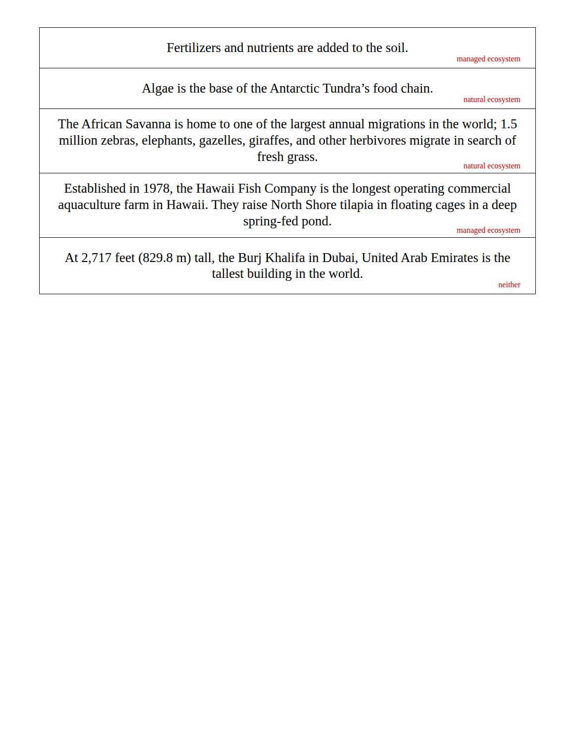Fertilizers and nutrients are added to the soil.
managed ecosystem
Algae is the base of the Antarctic Tundra’s food chain.
natural ecosystem
The African Savanna is home to one of the largest annual migrations in the world; 1.5 million zebras, elephants, gazelles, giraffes, and other herbivores migrate in search of fresh grass.
natural ecosystem
Established in 1978, the Hawaii Fish Company is the longest operating commercial aquaculture farm in Hawaii. They raise North Shore tilapia in floating cages in a deep spring-fed pond.
managed ecosystem
At 2,717 feet (829.8 m) tall, the Burj Khalifa in Dubai, United Arab Emirates is the tallest building in the world.
neither